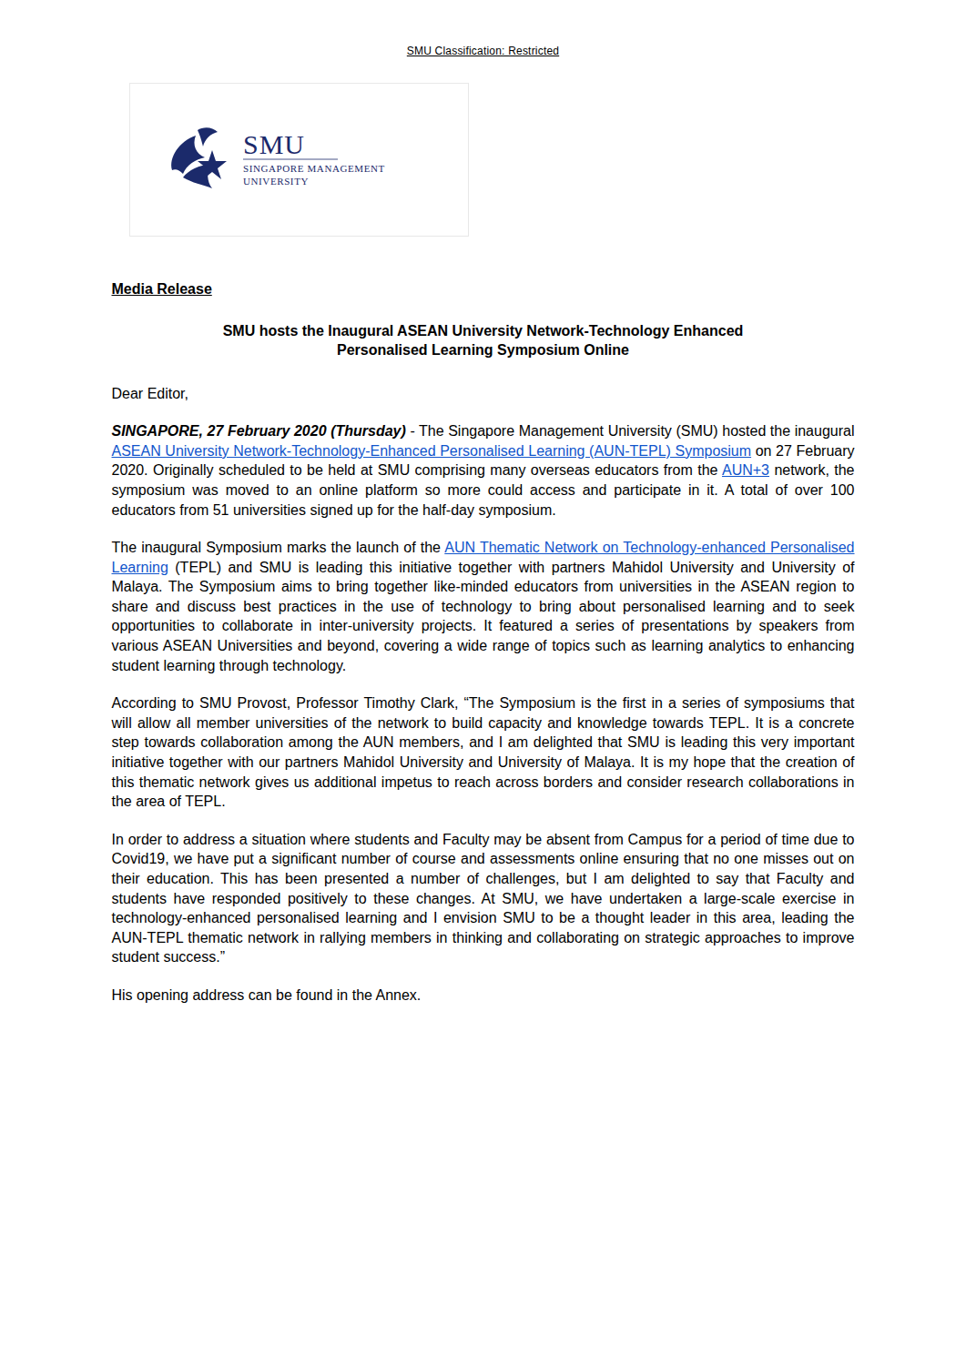SMU Classification: Restricted
SMU SINGAPORE MANAGEMENT UNIVERSITY
Media Release
SMU hosts the Inaugural ASEAN University Network-Technology Enhanced
Personalised Learning Symposium Online
Dear Editor,
SINGAPORE, 27 February 2020 (Thursday) - The Singapore Management University (SMU) hosted the inaugural ASEAN University Network-Technology-Enhanced Personalised Learning (AUN-TEPL) Symposium on 27 February 2020. Originally scheduled to be held at SMU comprising many overseas educators from the AUN+3 network, the symposium was moved to an online platform so more could access and participate in it. A total of over 100 educators from 51 universities signed up for the half-day symposium.
The inaugural Symposium marks the launch of the AUN Thematic Network on Technology-enhanced Personalised Learning (TEPL) and SMU is leading this initiative together with partners Mahidol University and University of Malaya. The Symposium aims to bring together like-minded educators from universities in the ASEAN region to share and discuss best practices in the use of technology to bring about personalised learning and to seek opportunities to collaborate in inter-university projects. It featured a series of presentations by speakers from various ASEAN Universities and beyond, covering a wide range of topics such as learning analytics to enhancing student learning through technology.
According to SMU Provost, Professor Timothy Clark, “The Symposium is the first in a series of symposiums that will allow all member universities of the network to build capacity and knowledge towards TEPL. It is a concrete step towards collaboration among the AUN members, and I am delighted that SMU is leading this very important initiative together with our partners Mahidol University and University of Malaya. It is my hope that the creation of this thematic network gives us additional impetus to reach across borders and consider research collaborations in the area of TEPL.
In order to address a situation where students and Faculty may be absent from Campus for a period of time due to Covid19, we have put a significant number of course and assessments online ensuring that no one misses out on their education. This has been presented a number of challenges, but I am delighted to say that Faculty and students have responded positively to these changes. At SMU, we have undertaken a large-scale exercise in technology-enhanced personalised learning and I envision SMU to be a thought leader in this area, leading the AUN-TEPL thematic network in rallying members in thinking and collaborating on strategic approaches to improve student success.”
His opening address can be found in the Annex.